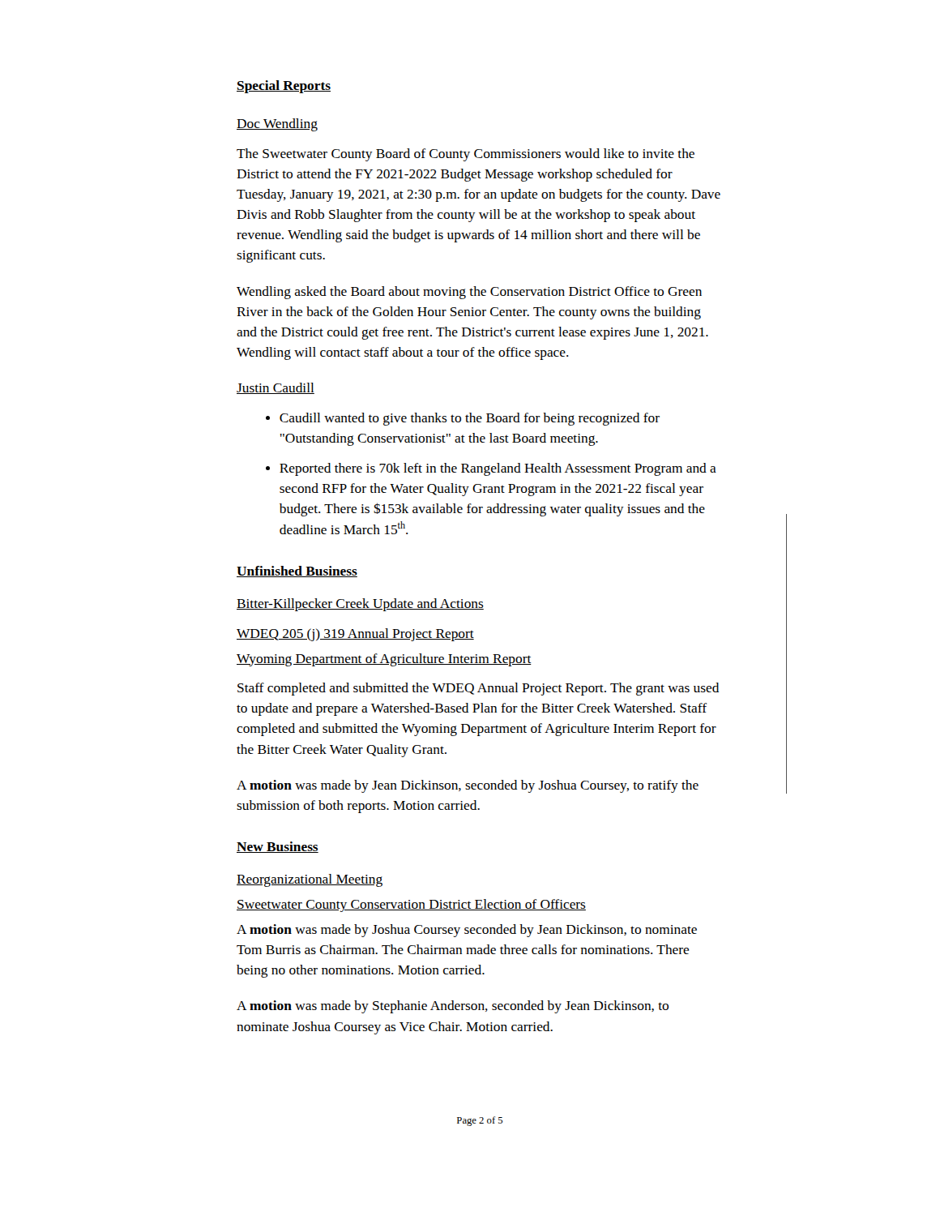Special Reports
Doc Wendling
The Sweetwater County Board of County Commissioners would like to invite the District to attend the FY 2021-2022 Budget Message workshop scheduled for Tuesday, January 19, 2021, at 2:30 p.m. for an update on budgets for the county. Dave Divis and Robb Slaughter from the county will be at the workshop to speak about revenue. Wendling said the budget is upwards of 14 million short and there will be significant cuts.
Wendling asked the Board about moving the Conservation District Office to Green River in the back of the Golden Hour Senior Center. The county owns the building and the District could get free rent. The District's current lease expires June 1, 2021. Wendling will contact staff about a tour of the office space.
Justin Caudill
Caudill wanted to give thanks to the Board for being recognized for "Outstanding Conservationist" at the last Board meeting.
Reported there is 70k left in the Rangeland Health Assessment Program and a second RFP for the Water Quality Grant Program in the 2021-22 fiscal year budget. There is $153k available for addressing water quality issues and the deadline is March 15th.
Unfinished Business
Bitter-Killpecker Creek Update and Actions
WDEQ 205 (j) 319 Annual Project Report
Wyoming Department of Agriculture Interim Report
Staff completed and submitted the WDEQ Annual Project Report. The grant was used to update and prepare a Watershed-Based Plan for the Bitter Creek Watershed. Staff completed and submitted the Wyoming Department of Agriculture Interim Report for the Bitter Creek Water Quality Grant.
A motion was made by Jean Dickinson, seconded by Joshua Coursey, to ratify the submission of both reports. Motion carried.
New Business
Reorganizational Meeting
Sweetwater County Conservation District Election of Officers
A motion was made by Joshua Coursey seconded by Jean Dickinson, to nominate Tom Burris as Chairman. The Chairman made three calls for nominations. There being no other nominations. Motion carried.
A motion was made by Stephanie Anderson, seconded by Jean Dickinson, to nominate Joshua Coursey as Vice Chair. Motion carried.
Page 2 of 5